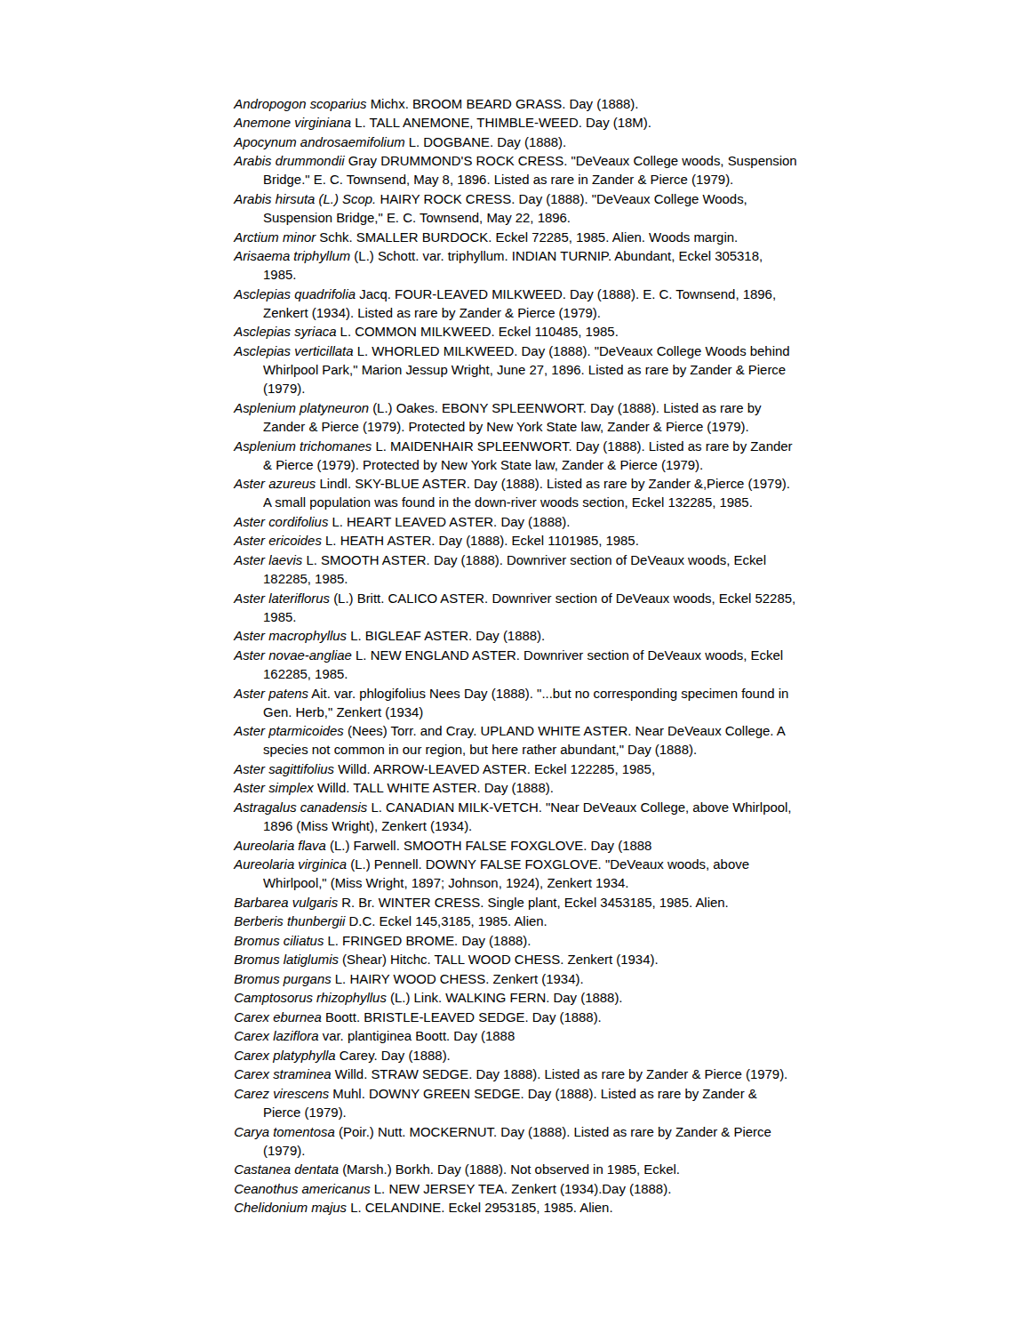Andropogon scoparius Michx. BROOM BEARD GRASS. Day (1888).
Anemone virginiana L. TALL ANEMONE, THIMBLE-WEED. Day (18M).
Apocynum androsaemifolium L. DOGBANE. Day (1888).
Arabis drummondii Gray DRUMMOND'S ROCK CRESS. "DeVeaux College woods, Suspension Bridge." E. C. Townsend, May 8, 1896. Listed as rare in Zander & Pierce (1979).
Arabis hirsuta (L.) Scop. HAIRY ROCK CRESS. Day (1888). "DeVeaux College Woods, Suspension Bridge," E. C. Townsend, May 22, 1896.
Arctium minor Schk. SMALLER BURDOCK. Eckel 72285, 1985. Alien. Woods margin.
Arisaema triphyllum (L.) Schott. var. triphyllum. INDIAN TURNIP. Abundant, Eckel 305318, 1985.
Asclepias quadrifolia Jacq. FOUR-LEAVED MILKWEED. Day (1888). E. C. Townsend, 1896, Zenkert (1934). Listed as rare by Zander & Pierce (1979).
Asclepias syriaca L. COMMON MILKWEED. Eckel 110485, 1985.
Asclepias verticillata L. WHORLED MILKWEED. Day (1888). "DeVeaux College Woods behind Whirlpool Park," Marion Jessup Wright, June 27, 1896. Listed as rare by Zander & Pierce (1979).
Asplenium platyneuron (L.) Oakes. EBONY SPLEENWORT. Day (1888). Listed as rare by Zander & Pierce (1979). Protected by New York State law, Zander & Pierce (1979).
Asplenium trichomanes L. MAIDENHAIR SPLEENWORT. Day (1888). Listed as rare by Zander & Pierce (1979). Protected by New York State law, Zander & Pierce (1979).
Aster azureus Lindl. SKY-BLUE ASTER. Day (1888). Listed as rare by Zander &,Pierce (1979). A small population was found in the down-river woods section, Eckel 132285, 1985.
Aster cordifolius L. HEART LEAVED ASTER. Day (1888).
Aster ericoides L. HEATH ASTER. Day (1888). Eckel 1101985, 1985.
Aster laevis L. SMOOTH ASTER. Day (1888). Downriver section of DeVeaux woods, Eckel 182285, 1985.
Aster lateriflorus (L.) Britt. CALICO ASTER. Downriver section of DeVeaux woods, Eckel 52285, 1985.
Aster macrophyllus L. BIGLEAF ASTER. Day (1888).
Aster novae-angliae L. NEW ENGLAND ASTER. Downriver section of DeVeaux woods, Eckel 162285, 1985.
Aster patens Ait. var. phlogifolius Nees Day (1888). "...but no corresponding specimen found in Gen. Herb," Zenkert (1934)
Aster ptarmicoides (Nees) Torr. and Cray. UPLAND WHITE ASTER. Near DeVeaux College. A species not common in our region, but here rather abundant," Day (1888).
Aster sagittifolius Willd. ARROW-LEAVED ASTER. Eckel 122285, 1985,
Aster simplex Willd. TALL WHITE ASTER. Day (1888).
Astragalus canadensis L. CANADIAN MILK-VETCH. "Near DeVeaux College, above Whirlpool, 1896 (Miss Wright), Zenkert (1934).
Aureolaria flava (L.) Farwell. SMOOTH FALSE FOXGLOVE. Day (1888
Aureolaria virginica (L.) Pennell. DOWNY FALSE FOXGLOVE. "DeVeaux woods, above Whirlpool," (Miss Wright, 1897; Johnson, 1924), Zenkert 1934.
Barbarea vulgaris R. Br. WINTER CRESS. Single plant, Eckel 3453185, 1985. Alien.
Berberis thunbergii D.C. Eckel 145,3185, 1985. Alien.
Bromus ciliatus L. FRINGED BROME. Day (1888).
Bromus latiglumis (Shear) Hitchc. TALL WOOD CHESS. Zenkert (1934).
Bromus purgans L. HAIRY WOOD CHESS. Zenkert (1934).
Camptosorus rhizophyllus (L.) Link. WALKING FERN. Day (1888).
Carex eburnea Boott. BRISTLE-LEAVED SEDGE. Day (1888).
Carex laziflora var. plantiginea Boott. Day (1888
Carex platyphylla Carey. Day (1888).
Carex straminea Willd. STRAW SEDGE. Day 1888). Listed as rare by Zander & Pierce (1979).
Carez virescens Muhl. DOWNY GREEN SEDGE. Day (1888). Listed as rare by Zander & Pierce (1979).
Carya tomentosa (Poir.) Nutt. MOCKERNUT. Day (1888). Listed as rare by Zander & Pierce (1979).
Castanea dentata (Marsh.) Borkh. Day (1888). Not observed in 1985, Eckel.
Ceanothus americanus L. NEW JERSEY TEA. Zenkert (1934).Day (1888).
Chelidonium majus L. CELANDINE. Eckel 2953185, 1985. Alien.